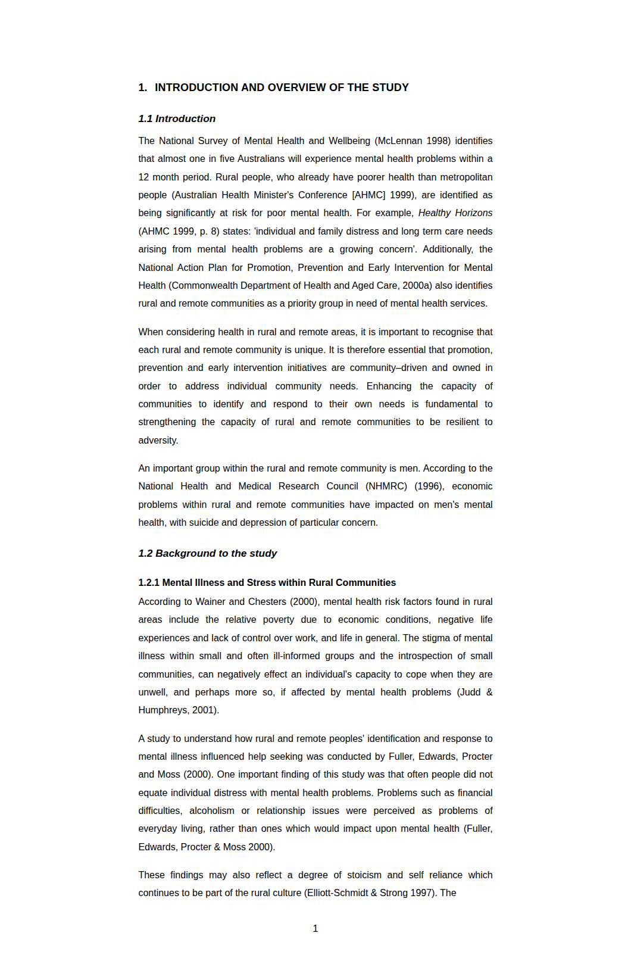1. INTRODUCTION AND OVERVIEW OF THE STUDY
1.1 Introduction
The National Survey of Mental Health and Wellbeing (McLennan 1998) identifies that almost one in five Australians will experience mental health problems within a 12 month period. Rural people, who already have poorer health than metropolitan people (Australian Health Minister's Conference [AHMC] 1999), are identified as being significantly at risk for poor mental health. For example, Healthy Horizons (AHMC 1999, p. 8) states: 'individual and family distress and long term care needs arising from mental health problems are a growing concern'. Additionally, the National Action Plan for Promotion, Prevention and Early Intervention for Mental Health (Commonwealth Department of Health and Aged Care, 2000a) also identifies rural and remote communities as a priority group in need of mental health services.
When considering health in rural and remote areas, it is important to recognise that each rural and remote community is unique. It is therefore essential that promotion, prevention and early intervention initiatives are community–driven and owned in order to address individual community needs. Enhancing the capacity of communities to identify and respond to their own needs is fundamental to strengthening the capacity of rural and remote communities to be resilient to adversity.
An important group within the rural and remote community is men. According to the National Health and Medical Research Council (NHMRC) (1996), economic problems within rural and remote communities have impacted on men's mental health, with suicide and depression of particular concern.
1.2 Background to the study
1.2.1 Mental Illness and Stress within Rural Communities
According to Wainer and Chesters (2000), mental health risk factors found in rural areas include the relative poverty due to economic conditions, negative life experiences and lack of control over work, and life in general. The stigma of mental illness within small and often ill-informed groups and the introspection of small communities, can negatively effect an individual's capacity to cope when they are unwell, and perhaps more so, if affected by mental health problems (Judd & Humphreys, 2001).
A study to understand how rural and remote peoples' identification and response to mental illness influenced help seeking was conducted by Fuller, Edwards, Procter and Moss (2000). One important finding of this study was that often people did not equate individual distress with mental health problems. Problems such as financial difficulties, alcoholism or relationship issues were perceived as problems of everyday living, rather than ones which would impact upon mental health (Fuller, Edwards, Procter & Moss 2000).
These findings may also reflect a degree of stoicism and self reliance which continues to be part of the rural culture (Elliott-Schmidt & Strong 1997). The
1